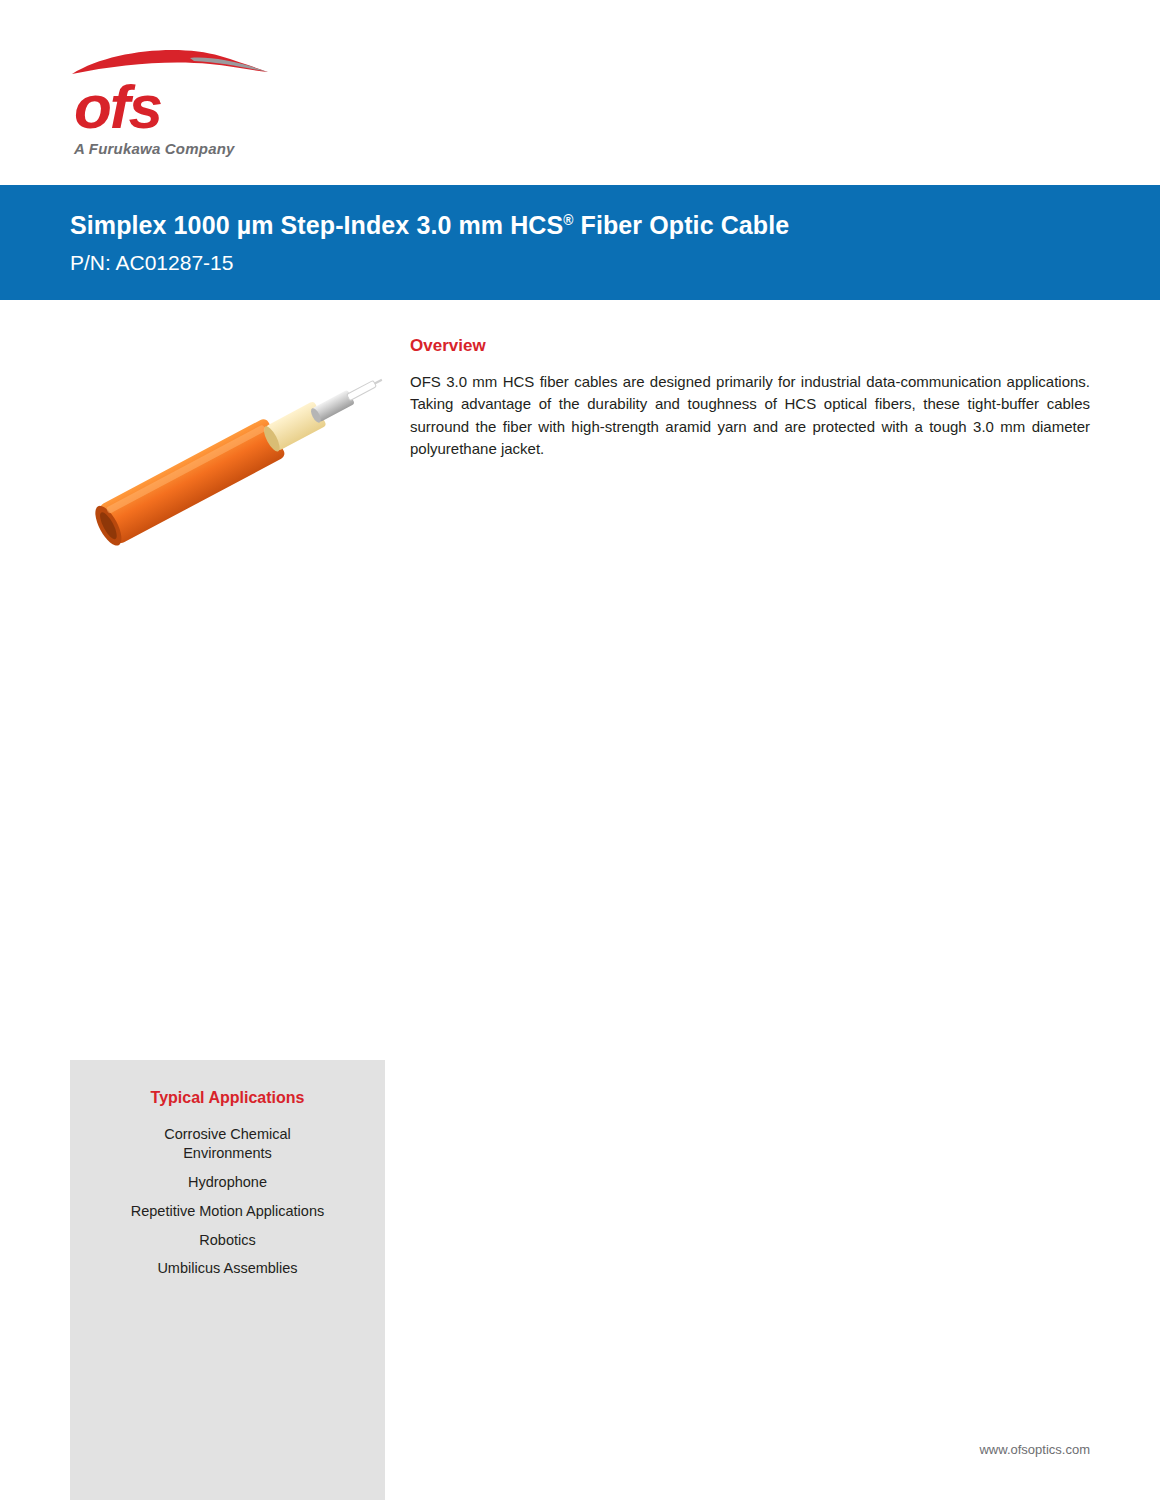ofs
A Furukawa Company
Simplex 1000 µm Step-Index 3.0 mm HCS® Fiber Optic Cable
P/N: AC01287-15
Overview
OFS 3.0 mm HCS fiber cables are designed primarily for industrial data-communication applications. Taking advantage of the durability and toughness of HCS optical fibers, these tight-buffer cables surround the fiber with high-strength aramid yarn and are protected with a tough 3.0 mm diameter polyurethane jacket.
Typical Applications
Corrosive Chemical
Environments
Hydrophone
Repetitive Motion Applications
Robotics
Umbilicus Assemblies
www.ofsoptics.com